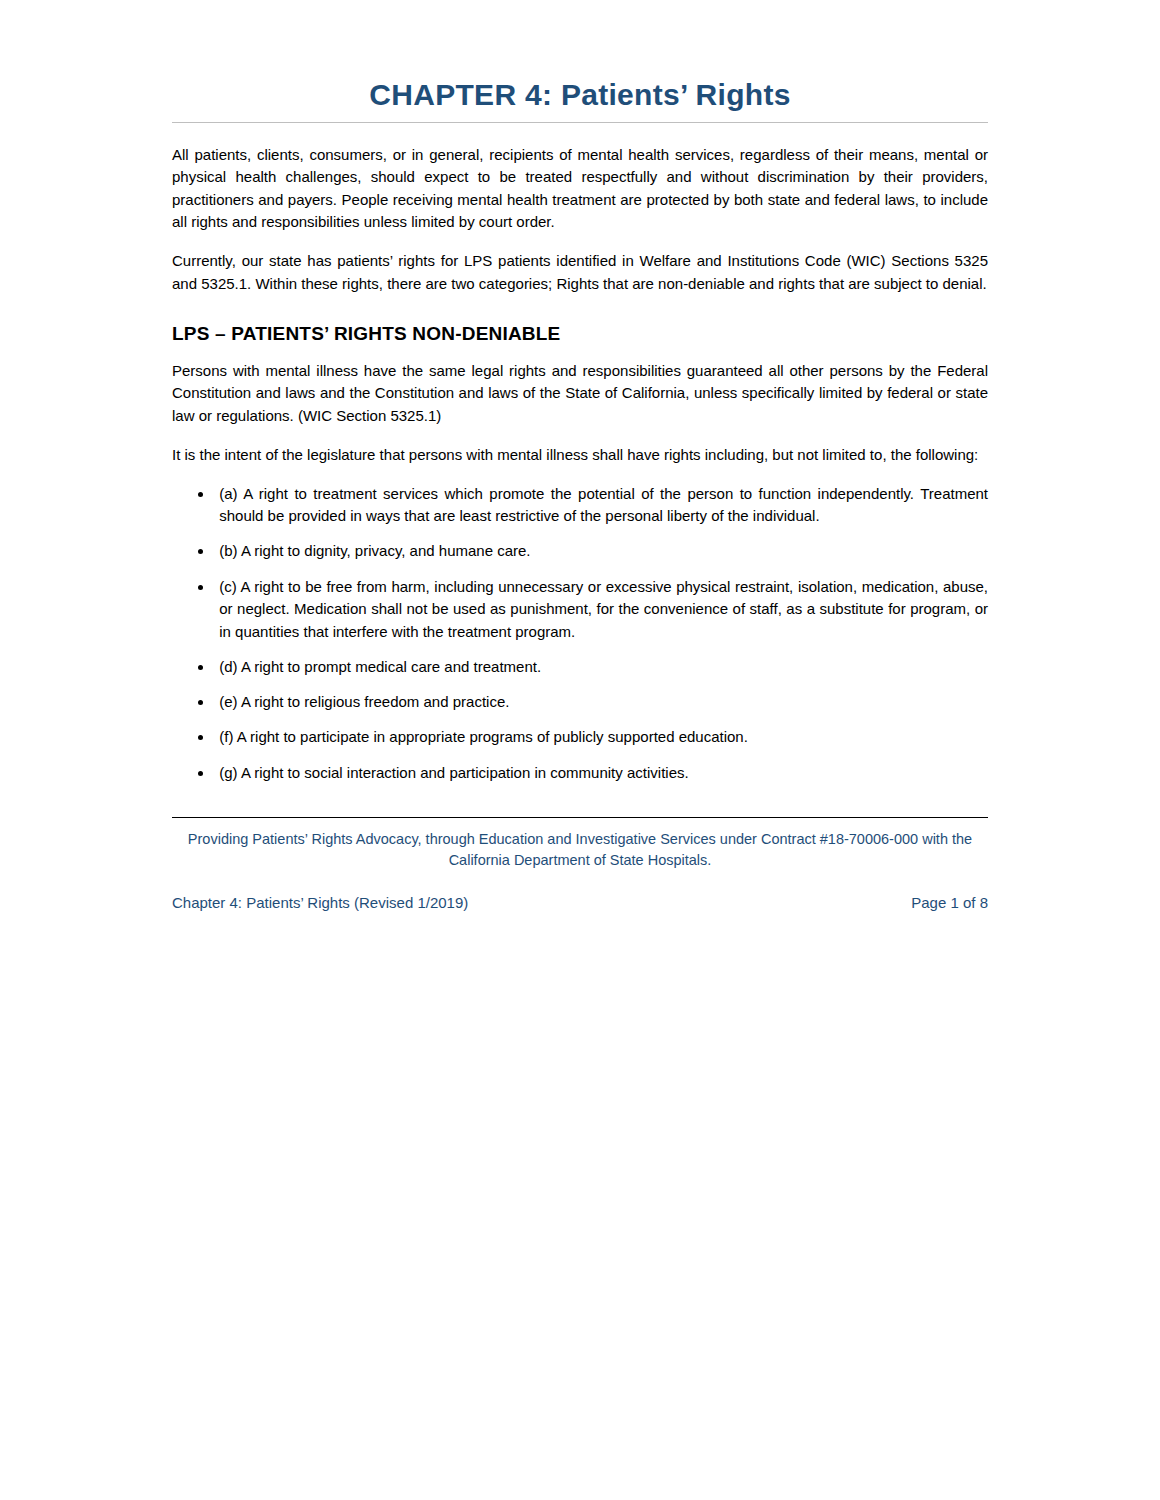CHAPTER 4: Patients’ Rights
All patients, clients, consumers, or in general, recipients of mental health services, regardless of their means, mental or physical health challenges, should expect to be treated respectfully and without discrimination by their providers, practitioners and payers. People receiving mental health treatment are protected by both state and federal laws, to include all rights and responsibilities unless limited by court order.
Currently, our state has patients’ rights for LPS patients identified in Welfare and Institutions Code (WIC) Sections 5325 and 5325.1. Within these rights, there are two categories; Rights that are non-deniable and rights that are subject to denial.
LPS – PATIENTS’ RIGHTS NON-DENIABLE
Persons with mental illness have the same legal rights and responsibilities guaranteed all other persons by the Federal Constitution and laws and the Constitution and laws of the State of California, unless specifically limited by federal or state law or regulations. (WIC Section 5325.1)
It is the intent of the legislature that persons with mental illness shall have rights including, but not limited to, the following:
(a) A right to treatment services which promote the potential of the person to function independently. Treatment should be provided in ways that are least restrictive of the personal liberty of the individual.
(b) A right to dignity, privacy, and humane care.
(c) A right to be free from harm, including unnecessary or excessive physical restraint, isolation, medication, abuse, or neglect. Medication shall not be used as punishment, for the convenience of staff, as a substitute for program, or in quantities that interfere with the treatment program.
(d) A right to prompt medical care and treatment.
(e) A right to religious freedom and practice.
(f) A right to participate in appropriate programs of publicly supported education.
(g) A right to social interaction and participation in community activities.
Providing Patients’ Rights Advocacy, through Education and Investigative Services under Contract #18-70006-000 with the California Department of State Hospitals.
Chapter 4: Patients’ Rights (Revised 1/2019) Page 1 of 8